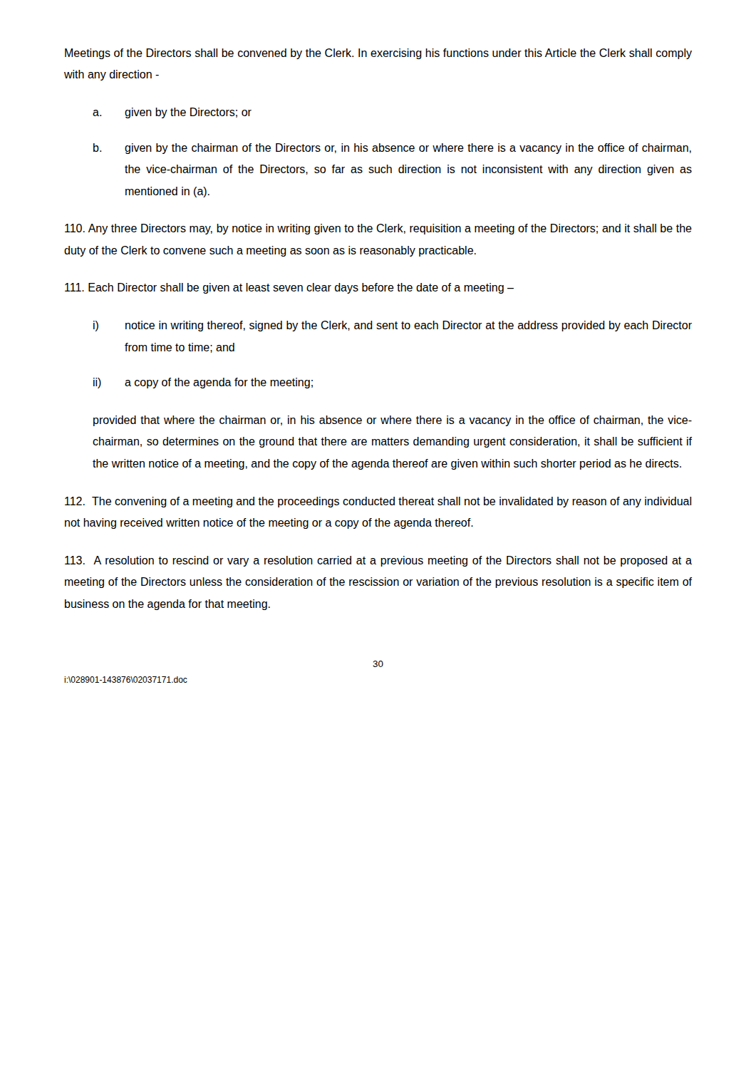Meetings of the Directors shall be convened by the Clerk. In exercising his functions under this Article the Clerk shall comply with any direction -
a. given by the Directors; or
b. given by the chairman of the Directors or, in his absence or where there is a vacancy in the office of chairman, the vice-chairman of the Directors, so far as such direction is not inconsistent with any direction given as mentioned in (a).
110. Any three Directors may, by notice in writing given to the Clerk, requisition a meeting of the Directors; and it shall be the duty of the Clerk to convene such a meeting as soon as is reasonably practicable.
111. Each Director shall be given at least seven clear days before the date of a meeting –
i) notice in writing thereof, signed by the Clerk, and sent to each Director at the address provided by each Director from time to time; and
ii) a copy of the agenda for the meeting;
provided that where the chairman or, in his absence or where there is a vacancy in the office of chairman, the vice-chairman, so determines on the ground that there are matters demanding urgent consideration, it shall be sufficient if the written notice of a meeting, and the copy of the agenda thereof are given within such shorter period as he directs.
112. The convening of a meeting and the proceedings conducted thereat shall not be invalidated by reason of any individual not having received written notice of the meeting or a copy of the agenda thereof.
113. A resolution to rescind or vary a resolution carried at a previous meeting of the Directors shall not be proposed at a meeting of the Directors unless the consideration of the rescission or variation of the previous resolution is a specific item of business on the agenda for that meeting.
30
i:\028901-143876\02037171.doc